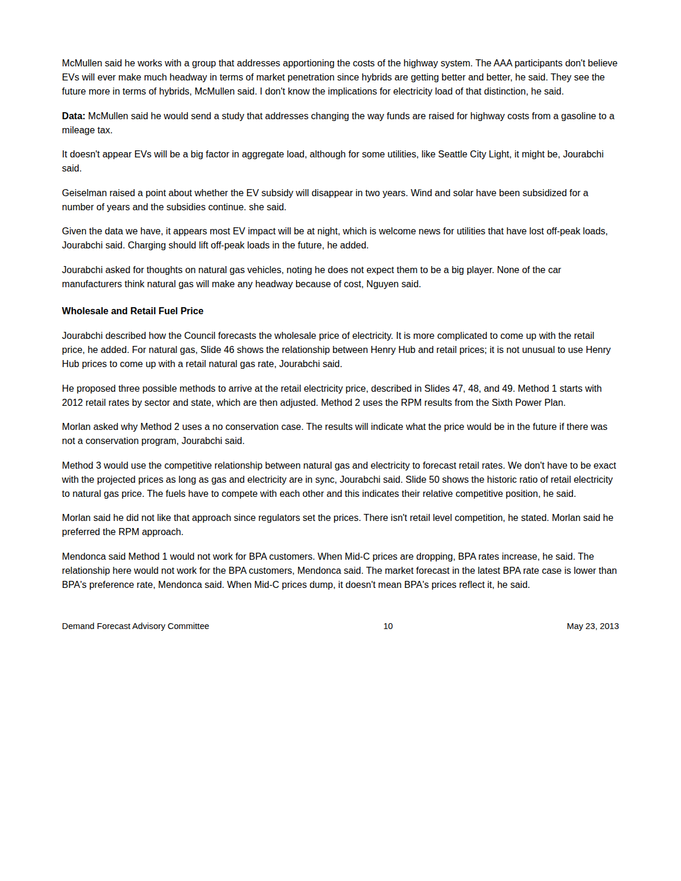McMullen said he works with a group that addresses apportioning the costs of the highway system. The AAA participants don't believe EVs will ever make much headway in terms of market penetration since hybrids are getting better and better, he said. They see the future more in terms of hybrids, McMullen said. I don't know the implications for electricity load of that distinction, he said.
Data: McMullen said he would send a study that addresses changing the way funds are raised for highway costs from a gasoline to a mileage tax.
It doesn't appear EVs will be a big factor in aggregate load, although for some utilities, like Seattle City Light, it might be, Jourabchi said.
Geiselman raised a point about whether the EV subsidy will disappear in two years. Wind and solar have been subsidized for a number of years and the subsidies continue. she said.
Given the data we have, it appears most EV impact will be at night, which is welcome news for utilities that have lost off-peak loads, Jourabchi said. Charging should lift off-peak loads in the future, he added.
Jourabchi asked for thoughts on natural gas vehicles, noting he does not expect them to be a big player. None of the car manufacturers think natural gas will make any headway because of cost, Nguyen said.
Wholesale and Retail Fuel Price
Jourabchi described how the Council forecasts the wholesale price of electricity. It is more complicated to come up with the retail price, he added. For natural gas, Slide 46 shows the relationship between Henry Hub and retail prices; it is not unusual to use Henry Hub prices to come up with a retail natural gas rate, Jourabchi said.
He proposed three possible methods to arrive at the retail electricity price, described in Slides 47, 48, and 49. Method 1 starts with 2012 retail rates by sector and state, which are then adjusted. Method 2 uses the RPM results from the Sixth Power Plan.
Morlan asked why Method 2 uses a no conservation case. The results will indicate what the price would be in the future if there was not a conservation program, Jourabchi said.
Method 3 would use the competitive relationship between natural gas and electricity to forecast retail rates. We don't have to be exact with the projected prices as long as gas and electricity are in sync, Jourabchi said. Slide 50 shows the historic ratio of retail electricity to natural gas price. The fuels have to compete with each other and this indicates their relative competitive position, he said.
Morlan said he did not like that approach since regulators set the prices. There isn't retail level competition, he stated. Morlan said he preferred the RPM approach.
Mendonca said Method 1 would not work for BPA customers. When Mid-C prices are dropping, BPA rates increase, he said. The relationship here would not work for the BPA customers, Mendonca said. The market forecast in the latest BPA rate case is lower than BPA's preference rate, Mendonca said. When Mid-C prices dump, it doesn't mean BPA's prices reflect it, he said.
Demand Forecast Advisory Committee 10 May 23, 2013